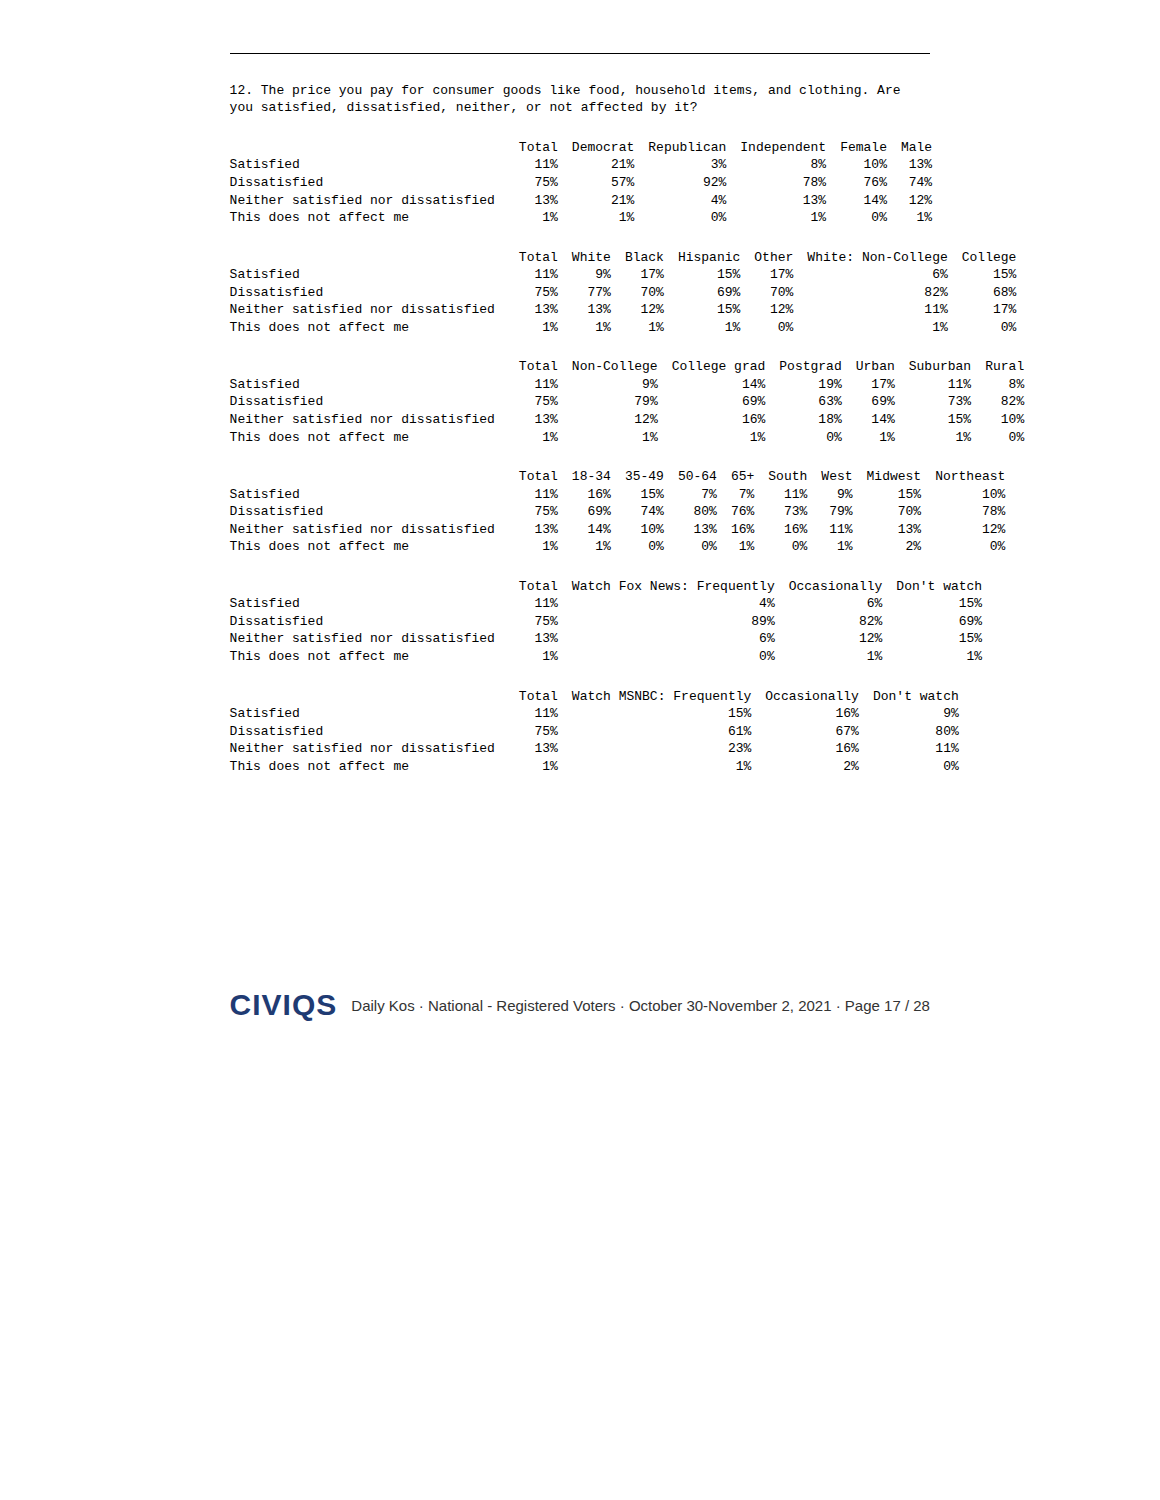12. The price you pay for consumer goods like food, household items, and clothing. Are you satisfied, dissatisfied, neither, or not affected by it?
| | Total | Democrat | Republican | Independent | Female | Male |
| --- | --- | --- | --- | --- | --- | --- |
| Satisfied | 11% | 21% | 3% | 8% | 10% | 13% |
| Dissatisfied | 75% | 57% | 92% | 78% | 76% | 74% |
| Neither satisfied nor dissatisfied | 13% | 21% | 4% | 13% | 14% | 12% |
| This does not affect me | 1% | 1% | 0% | 1% | 0% | 1% |
| | Total | White | Black | Hispanic | Other | White: Non-College | College |
| --- | --- | --- | --- | --- | --- | --- | --- |
| Satisfied | 11% | 9% | 17% | 15% | 17% | 6% | 15% |
| Dissatisfied | 75% | 77% | 70% | 69% | 70% | 82% | 68% |
| Neither satisfied nor dissatisfied | 13% | 13% | 12% | 15% | 12% | 11% | 17% |
| This does not affect me | 1% | 1% | 1% | 1% | 0% | 1% | 0% |
| | Total | Non-College | College grad | Postgrad | Urban | Suburban | Rural |
| --- | --- | --- | --- | --- | --- | --- | --- |
| Satisfied | 11% | 9% | 14% | 19% | 17% | 11% | 8% |
| Dissatisfied | 75% | 79% | 69% | 63% | 69% | 73% | 82% |
| Neither satisfied nor dissatisfied | 13% | 12% | 16% | 18% | 14% | 15% | 10% |
| This does not affect me | 1% | 1% | 1% | 0% | 1% | 1% | 0% |
| | Total | 18-34 | 35-49 | 50-64 | 65+ | South | West | Midwest | Northeast |
| --- | --- | --- | --- | --- | --- | --- | --- | --- | --- |
| Satisfied | 11% | 16% | 15% | 7% | 7% | 11% | 9% | 15% | 10% |
| Dissatisfied | 75% | 69% | 74% | 80% | 76% | 73% | 79% | 70% | 78% |
| Neither satisfied nor dissatisfied | 13% | 14% | 10% | 13% | 16% | 16% | 11% | 13% | 12% |
| This does not affect me | 1% | 1% | 0% | 0% | 1% | 0% | 1% | 2% | 0% |
| | Total | Watch Fox News: Frequently | Occasionally | Don't watch |
| --- | --- | --- | --- | --- |
| Satisfied | 11% | 4% | 6% | 15% |
| Dissatisfied | 75% | 89% | 82% | 69% |
| Neither satisfied nor dissatisfied | 13% | 6% | 12% | 15% |
| This does not affect me | 1% | 0% | 1% | 1% |
| | Total | Watch MSNBC: Frequently | Occasionally | Don't watch |
| --- | --- | --- | --- | --- |
| Satisfied | 11% | 15% | 16% | 9% |
| Dissatisfied | 75% | 61% | 67% | 80% |
| Neither satisfied nor dissatisfied | 13% | 23% | 16% | 11% |
| This does not affect me | 1% | 1% | 2% | 0% |
CIVIQS
Daily Kos · National - Registered Voters · October 30-November 2, 2021 · Page 17 / 28